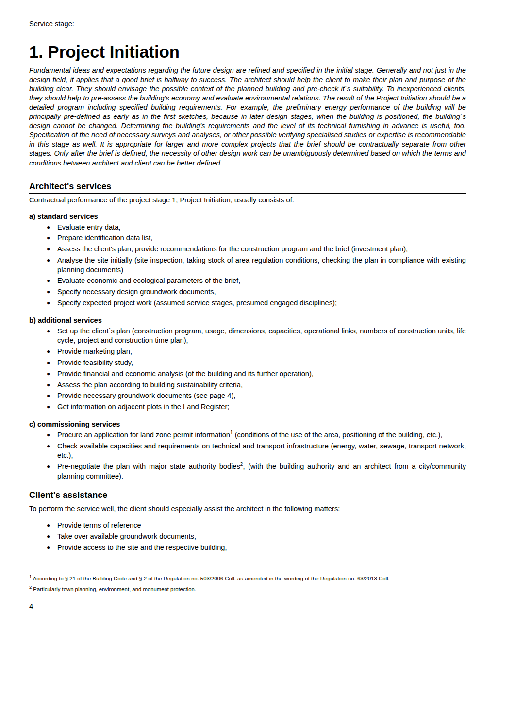Service stage:
1. Project Initiation
Fundamental ideas and expectations regarding the future design are refined and specified in the initial stage. Generally and not just in the design field, it applies that a good brief is halfway to success. The architect should help the client to make their plan and purpose of the building clear. They should envisage the possible context of the planned building and pre-check it´s suitability. To inexperienced clients, they should help to pre-assess the building's economy and evaluate environmental relations. The result of the Project Initiation should be a detailed program including specified building requirements. For example, the preliminary energy performance of the building will be principally pre-defined as early as in the first sketches, because in later design stages, when the building is positioned, the building´s design cannot be changed. Determining the building's requirements and the level of its technical furnishing in advance is useful, too. Specification of the need of necessary surveys and analyses, or other possible verifying specialised studies or expertise is recommendable in this stage as well. It is appropriate for larger and more complex projects that the brief should be contractually separate from other stages. Only after the brief is defined, the necessity of other design work can be unambiguously determined based on which the terms and conditions between architect and client can be better defined.
Architect's services
Contractual performance of the project stage 1, Project Initiation, usually consists of:
a) standard services
Evaluate entry data,
Prepare identification data list,
Assess the client's plan, provide recommendations for the construction program and the brief (investment plan),
Analyse the site initially (site inspection, taking stock of area regulation conditions, checking the plan in compliance with existing planning documents)
Evaluate economic and ecological parameters of the brief,
Specify necessary design groundwork documents,
Specify expected project work (assumed service stages, presumed engaged disciplines);
b) additional services
Set up the client´s plan (construction program, usage, dimensions, capacities, operational links, numbers of construction units, life cycle, project and construction time plan),
Provide marketing plan,
Provide feasibility study,
Provide financial and economic analysis (of the building and its further operation),
Assess the plan according to building sustainability criteria,
Provide necessary groundwork documents (see page 4),
Get information on adjacent plots in the Land Register;
c) commissioning services
Procure an application for land zone permit information1 (conditions of the use of the area, positioning of the building, etc.),
Check available capacities and requirements on technical and transport infrastructure (energy, water, sewage, transport network, etc.),
Pre-negotiate the plan with major state authority bodies2, (with the building authority and an architect from a city/community planning committee).
Client's assistance
To perform the service well, the client should especially assist the architect in the following matters:
Provide terms of reference
Take over available groundwork documents,
Provide access to the site and the respective building,
1 According to § 21 of the Building Code and § 2 of the Regulation no. 503/2006 Coll. as amended in the wording of the Regulation no. 63/2013 Coll.
2 Particularly town planning, environment, and monument protection.
4